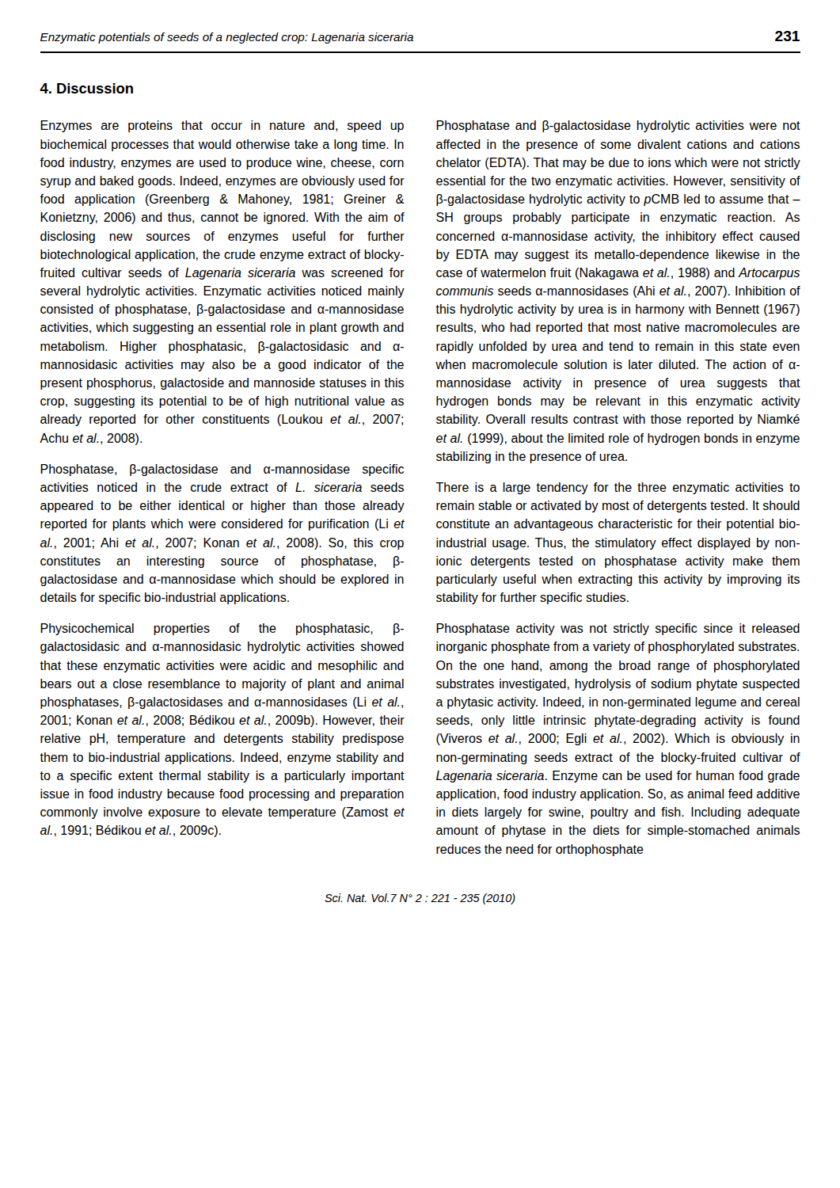Enzymatic potentials of seeds of a neglected crop: Lagenaria siceraria 231
4. Discussion
Enzymes are proteins that occur in nature and, speed up biochemical processes that would otherwise take a long time. In food industry, enzymes are used to produce wine, cheese, corn syrup and baked goods. Indeed, enzymes are obviously used for food application (Greenberg & Mahoney, 1981; Greiner & Konietzny, 2006) and thus, cannot be ignored. With the aim of disclosing new sources of enzymes useful for further biotechnological application, the crude enzyme extract of blocky-fruited cultivar seeds of Lagenaria siceraria was screened for several hydrolytic activities. Enzymatic activities noticed mainly consisted of phosphatase, β-galactosidase and α-mannosidase activities, which suggesting an essential role in plant growth and metabolism. Higher phosphatasic, β-galactosidasic and α-mannosidasic activities may also be a good indicator of the present phosphorus, galactoside and mannoside statuses in this crop, suggesting its potential to be of high nutritional value as already reported for other constituents (Loukou et al., 2007; Achu et al., 2008).
Phosphatase, β-galactosidase and α-mannosidase specific activities noticed in the crude extract of L. siceraria seeds appeared to be either identical or higher than those already reported for plants which were considered for purification (Li et al., 2001; Ahi et al., 2007; Konan et al., 2008). So, this crop constitutes an interesting source of phosphatase, β-galactosidase and α-mannosidase which should be explored in details for specific bio-industrial applications.
Physicochemical properties of the phosphatasic, β-galactosidasic and α-mannosidasic hydrolytic activities showed that these enzymatic activities were acidic and mesophilic and bears out a close resemblance to majority of plant and animal phosphatases, β-galactosidases and α-mannosidases (Li et al., 2001; Konan et al., 2008; Bédikou et al., 2009b). However, their relative pH, temperature and detergents stability predispose them to bio-industrial applications. Indeed, enzyme stability and to a specific extent thermal stability is a particularly important issue in food industry because food processing and preparation commonly involve exposure to elevate temperature (Zamost et al., 1991; Bédikou et al., 2009c).
Phosphatase and β-galactosidase hydrolytic activities were not affected in the presence of some divalent cations and cations chelator (EDTA). That may be due to ions which were not strictly essential for the two enzymatic activities. However, sensitivity of β-galactosidase hydrolytic activity to p CMB led to assume that –SH groups probably participate in enzymatic reaction. As concerned α-mannosidase activity, the inhibitory effect caused by EDTA may suggest its metallo-dependence likewise in the case of watermelon fruit (Nakagawa et al., 1988) and Artocarpus communis seeds α-mannosidases (Ahi et al., 2007). Inhibition of this hydrolytic activity by urea is in harmony with Bennett (1967) results, who had reported that most native macromolecules are rapidly unfolded by urea and tend to remain in this state even when macromolecule solution is later diluted. The action of α-mannosidase activity in presence of urea suggests that hydrogen bonds may be relevant in this enzymatic activity stability. Overall results contrast with those reported by Niamké et al. (1999), about the limited role of hydrogen bonds in enzyme stabilizing in the presence of urea.
There is a large tendency for the three enzymatic activities to remain stable or activated by most of detergents tested. It should constitute an advantageous characteristic for their potential bio-industrial usage. Thus, the stimulatory effect displayed by non-ionic detergents tested on phosphatase activity make them particularly useful when extracting this activity by improving its stability for further specific studies.
Phosphatase activity was not strictly specific since it released inorganic phosphate from a variety of phosphorylated substrates. On the one hand, among the broad range of phosphorylated substrates investigated, hydrolysis of sodium phytate suspected a phytasic activity. Indeed, in non-germinated legume and cereal seeds, only little intrinsic phytate-degrading activity is found (Viveros et al., 2000; Egli et al., 2002). Which is obviously in non-germinating seeds extract of the blocky-fruited cultivar of Lagenaria siceraria. Enzyme can be used for human food grade application, food industry application. So, as animal feed additive in diets largely for swine, poultry and fish. Including adequate amount of phytase in the diets for simple-stomached animals reduces the need for orthophosphate
Sci. Nat. Vol.7 N° 2 : 221 - 235 (2010)